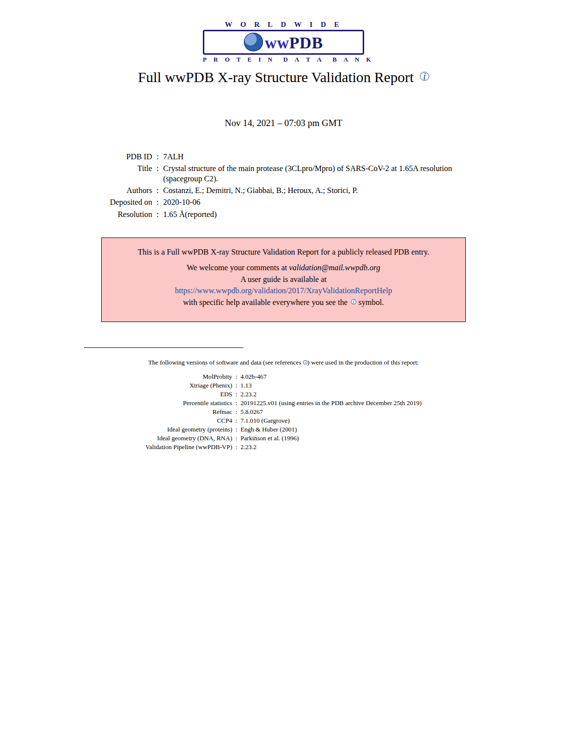W O R L D W I D E
ww PDB
P R O T E I N D A T A B A N K
Full wwPDB X-ray Structure Validation Report i
Nov 14, 2021 – 07:03 pm GMT
| PDB ID | : | 7ALH |
| Title | : | Crystal structure of the main protease (3CLpro/Mpro) of SARS-CoV-2 at 1.65A resolution (spacegroup C2). |
| Authors | : | Costanzi, E.; Demitri, N.; Giabbai, B.; Heroux, A.; Storici, P. |
| Deposited on | : | 2020-10-06 |
| Resolution | : | 1.65 Å(reported) |
This is a Full wwPDB X-ray Structure Validation Report for a publicly released PDB entry.
We welcome your comments at validation@mail.wwpdb.org
A user guide is available at
https://www.wwpdb.org/validation/2017/XrayValidationReportHelp
with specific help available everywhere you see the i symbol.
The following versions of software and data (see references i) were used in the production of this report:
| MolProbity | : | 4.02b-467 |
| Xtriage (Phenix) | : | 1.13 |
| EDS | : | 2.23.2 |
| Percentile statistics | : | 20191225.v01 (using entries in the PDB archive December 25th 2019) |
| Refmac | : | 5.8.0267 |
| CCP4 | : | 7.1.010 (Gargrove) |
| Ideal geometry (proteins) | : | Engh & Huber (2001) |
| Ideal geometry (DNA, RNA) | : | Parkinson et al. (1996) |
| Validation Pipeline (wwPDB-VP) | : | 2.23.2 |